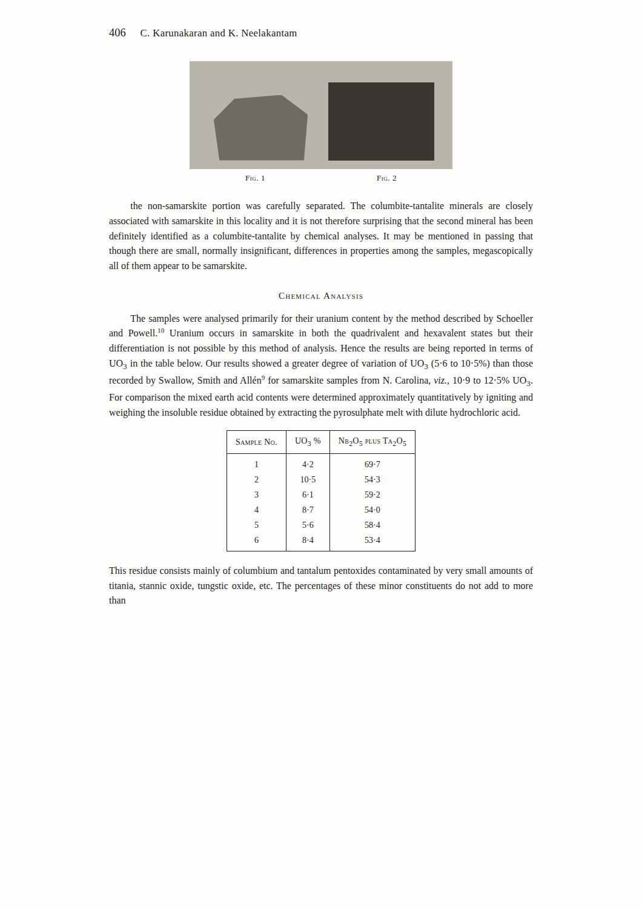406 C. Karunakaran and K. Neelakantam
Fig. 1 Fig. 2
the non-samarskite portion was carefully separated. The columbite-tantalite minerals are closely associated with samarskite in this locality and it is not therefore surprising that the second mineral has been definitely identified as a columbite-tantalite by chemical analyses. It may be mentioned in passing that though there are small, normally insignificant, differences in properties among the samples, megascopically all of them appear to be samarskite.
Chemical Analysis
The samples were analysed primarily for their uranium content by the method described by Schoeller and Powell.10 Uranium occurs in samarskite in both the quadrivalent and hexavalent states but their differentiation is not possible by this method of analysis. Hence the results are being reported in terms of UO3 in the table below. Our results showed a greater degree of variation of UO3 (5·6 to 10·5%) than those recorded by Swallow, Smith and Allén9 for samarskite samples from N. Carolina, viz., 10·9 to 12·5% UO3. For comparison the mixed earth acid contents were determined approximately quantitatively by igniting and weighing the insoluble residue obtained by extracting the pyrosulphate melt with dilute hydrochloric acid.
| Sample No. | UO 3 % | Nb 2 O 5 plus Ta 2 O 5 |
| --- | --- | --- |
| 1 | 4·2 | 69·7 |
| 2 | 10·5 | 54·3 |
| 3 | 6·1 | 59·2 |
| 4 | 8·7 | 54·0 |
| 5 | 5·6 | 58·4 |
| 6 | 8·4 | 53·4 |
This residue consists mainly of columbium and tantalum pentoxides contaminated by very small amounts of titania, stannic oxide, tungstic oxide, etc. The percentages of these minor constituents do not add to more than